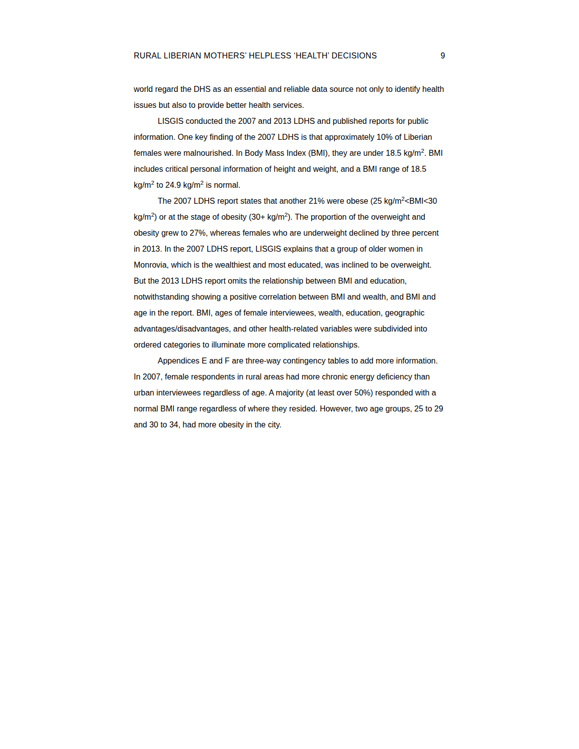Rural Liberian Mothers’ Helpless ‘Health’ Decisions 9
world regard the DHS as an essential and reliable data source not only to identify health issues but also to provide better health services.
LISGIS conducted the 2007 and 2013 LDHS and published reports for public information. One key finding of the 2007 LDHS is that approximately 10% of Liberian females were malnourished. In Body Mass Index (BMI), they are under 18.5 kg/m2. BMI includes critical personal information of height and weight, and a BMI range of 18.5 kg/m2 to 24.9 kg/m2 is normal.
The 2007 LDHS report states that another 21% were obese (25 kg/m2<BMI<30 kg/m2) or at the stage of obesity (30+ kg/m2). The proportion of the overweight and obesity grew to 27%, whereas females who are underweight declined by three percent in 2013. In the 2007 LDHS report, LISGIS explains that a group of older women in Monrovia, which is the wealthiest and most educated, was inclined to be overweight. But the 2013 LDHS report omits the relationship between BMI and education, notwithstanding showing a positive correlation between BMI and wealth, and BMI and age in the report. BMI, ages of female interviewees, wealth, education, geographic advantages/disadvantages, and other health-related variables were subdivided into ordered categories to illuminate more complicated relationships.
Appendices E and F are three-way contingency tables to add more information. In 2007, female respondents in rural areas had more chronic energy deficiency than urban interviewees regardless of age. A majority (at least over 50%) responded with a normal BMI range regardless of where they resided. However, two age groups, 25 to 29 and 30 to 34, had more obesity in the city.